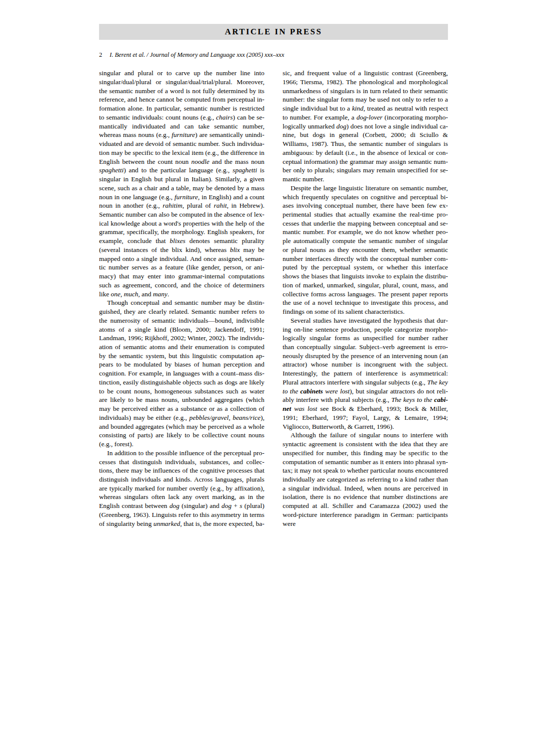ARTICLE IN PRESS
2 I. Berent et al. / Journal of Memory and Language xxx (2005) xxx–xxx
singular and plural or to carve up the number line into singular/dual/plural or singular/dual/trial/plural. Moreover, the semantic number of a word is not fully determined by its reference, and hence cannot be computed from perceptual information alone. In particular, semantic number is restricted to semantic individuals: count nouns (e.g., chairs) can be semantically individuated and can take semantic number, whereas mass nouns (e.g., furniture) are semantically unindividuated and are devoid of semantic number. Such individuation may be specific to the lexical item (e.g., the difference in English between the count noun noodle and the mass noun spaghetti) and to the particular language (e.g., spaghetti is singular in English but plural in Italian). Similarly, a given scene, such as a chair and a table, may be denoted by a mass noun in one language (e.g., furniture, in English) and a count noun in another (e.g., rahitim, plural of rahit, in Hebrew). Semantic number can also be computed in the absence of lexical knowledge about a word's properties with the help of the grammar, specifically, the morphology. English speakers, for example, conclude that blixes denotes semantic plurality (several instances of the blix kind), whereas blix may be mapped onto a single individual. And once assigned, semantic number serves as a feature (like gender, person, or animacy) that may enter into grammar-internal computations such as agreement, concord, and the choice of determiners like one, much, and many.
Though conceptual and semantic number may be distinguished, they are clearly related. Semantic number refers to the numerosity of semantic individuals—bound, indivisible atoms of a single kind (Bloom, 2000; Jackendoff, 1991; Landman, 1996; Rijkhoff, 2002; Winter, 2002). The individuation of semantic atoms and their enumeration is computed by the semantic system, but this linguistic computation appears to be modulated by biases of human perception and cognition. For example, in languages with a count–mass distinction, easily distinguishable objects such as dogs are likely to be count nouns, homogeneous substances such as water are likely to be mass nouns, unbounded aggregates (which may be perceived either as a substance or as a collection of individuals) may be either (e.g., pebbles/gravel, beans/rice), and bounded aggregates (which may be perceived as a whole consisting of parts) are likely to be collective count nouns (e.g., forest).
In addition to the possible influence of the perceptual processes that distinguish individuals, substances, and collections, there may be influences of the cognitive processes that distinguish individuals and kinds. Across languages, plurals are typically marked for number overtly (e.g., by affixation), whereas singulars often lack any overt marking, as in the English contrast between dog (singular) and dog + s (plural) (Greenberg, 1963). Linguists refer to this asymmetry in terms of singularity being unmarked, that is, the more expected, basic, and frequent value of a linguistic contrast (Greenberg, 1966; Tiersma, 1982). The phonological and morphological unmarkedness of singulars is in turn related to their semantic number: the singular form may be used not only to refer to a single individual but to a kind, treated as neutral with respect to number. For example, a dog-lover (incorporating morphologically unmarked dog) does not love a single individual canine, but dogs in general (Corbett, 2000; di Sciullo & Williams, 1987). Thus, the semantic number of singulars is ambiguous: by default (i.e., in the absence of lexical or conceptual information) the grammar may assign semantic number only to plurals; singulars may remain unspecified for semantic number.
Despite the large linguistic literature on semantic number, which frequently speculates on cognitive and perceptual biases involving conceptual number, there have been few experimental studies that actually examine the real-time processes that underlie the mapping between conceptual and semantic number. For example, we do not know whether people automatically compute the semantic number of singular or plural nouns as they encounter them, whether semantic number interfaces directly with the conceptual number computed by the perceptual system, or whether this interface shows the biases that linguists invoke to explain the distribution of marked, unmarked, singular, plural, count, mass, and collective forms across languages. The present paper reports the use of a novel technique to investigate this process, and findings on some of its salient characteristics.
Several studies have investigated the hypothesis that during on-line sentence production, people categorize morphologically singular forms as unspecified for number rather than conceptually singular. Subject–verb agreement is erroneously disrupted by the presence of an intervening noun (an attractor) whose number is incongruent with the subject. Interestingly, the pattern of interference is asymmetrical: Plural attractors interfere with singular subjects (e.g., The key to the cabinets were lost), but singular attractors do not reliably interfere with plural subjects (e.g., The keys to the cabinet was lost see Bock & Eberhard, 1993; Bock & Miller, 1991; Eberhard, 1997; Fayol, Largy, & Lemaire, 1994; Vigliocco, Butterworth, & Garrett, 1996).
Although the failure of singular nouns to interfere with syntactic agreement is consistent with the idea that they are unspecified for number, this finding may be specific to the computation of semantic number as it enters into phrasal syntax; it may not speak to whether particular nouns encountered individually are categorized as referring to a kind rather than a singular individual. Indeed, when nouns are perceived in isolation, there is no evidence that number distinctions are computed at all. Schiller and Caramazza (2002) used the word-picture interference paradigm in German: participants were